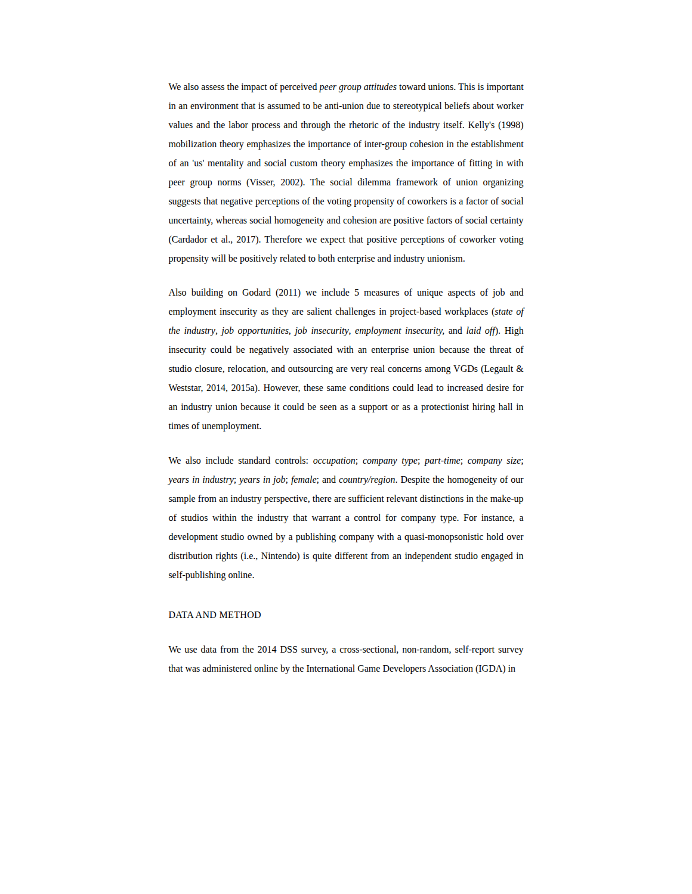We also assess the impact of perceived peer group attitudes toward unions. This is important in an environment that is assumed to be anti-union due to stereotypical beliefs about worker values and the labor process and through the rhetoric of the industry itself. Kelly's (1998) mobilization theory emphasizes the importance of inter-group cohesion in the establishment of an 'us' mentality and social custom theory emphasizes the importance of fitting in with peer group norms (Visser, 2002). The social dilemma framework of union organizing suggests that negative perceptions of the voting propensity of coworkers is a factor of social uncertainty, whereas social homogeneity and cohesion are positive factors of social certainty (Cardador et al., 2017). Therefore we expect that positive perceptions of coworker voting propensity will be positively related to both enterprise and industry unionism.
Also building on Godard (2011) we include 5 measures of unique aspects of job and employment insecurity as they are salient challenges in project-based workplaces (state of the industry, job opportunities, job insecurity, employment insecurity, and laid off). High insecurity could be negatively associated with an enterprise union because the threat of studio closure, relocation, and outsourcing are very real concerns among VGDs (Legault & Weststar, 2014, 2015a). However, these same conditions could lead to increased desire for an industry union because it could be seen as a support or as a protectionist hiring hall in times of unemployment.
We also include standard controls: occupation; company type; part-time; company size; years in industry; years in job; female; and country/region. Despite the homogeneity of our sample from an industry perspective, there are sufficient relevant distinctions in the make-up of studios within the industry that warrant a control for company type. For instance, a development studio owned by a publishing company with a quasi-monopsonistic hold over distribution rights (i.e., Nintendo) is quite different from an independent studio engaged in self-publishing online.
DATA AND METHOD
We use data from the 2014 DSS survey, a cross-sectional, non-random, self-report survey that was administered online by the International Game Developers Association (IGDA) in